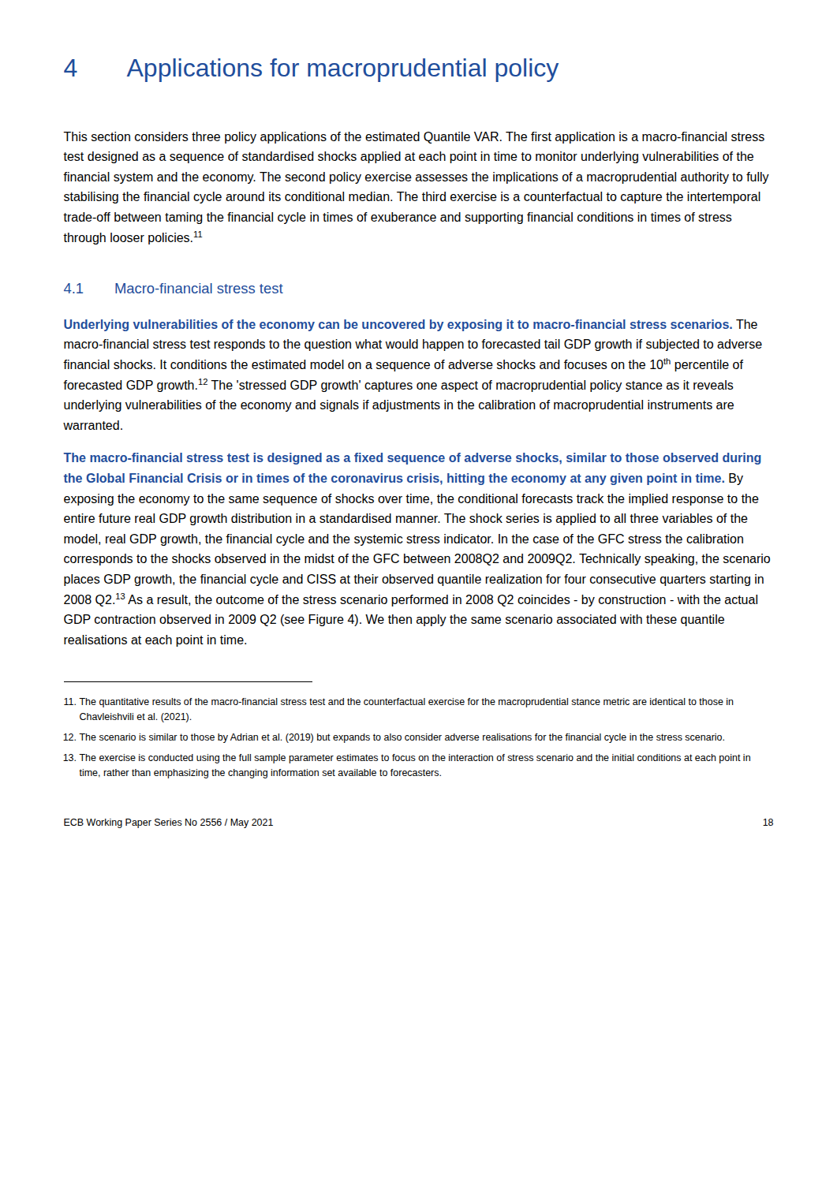4 Applications for macroprudential policy
This section considers three policy applications of the estimated Quantile VAR. The first application is a macro-financial stress test designed as a sequence of standardised shocks applied at each point in time to monitor underlying vulnerabilities of the financial system and the economy. The second policy exercise assesses the implications of a macroprudential authority to fully stabilising the financial cycle around its conditional median. The third exercise is a counterfactual to capture the intertemporal trade-off between taming the financial cycle in times of exuberance and supporting financial conditions in times of stress through looser policies.11
4.1 Macro-financial stress test
Underlying vulnerabilities of the economy can be uncovered by exposing it to macro-financial stress scenarios. The macro-financial stress test responds to the question what would happen to forecasted tail GDP growth if subjected to adverse financial shocks. It conditions the estimated model on a sequence of adverse shocks and focuses on the 10th percentile of forecasted GDP growth.12 The 'stressed GDP growth' captures one aspect of macroprudential policy stance as it reveals underlying vulnerabilities of the economy and signals if adjustments in the calibration of macroprudential instruments are warranted.
The macro-financial stress test is designed as a fixed sequence of adverse shocks, similar to those observed during the Global Financial Crisis or in times of the coronavirus crisis, hitting the economy at any given point in time. By exposing the economy to the same sequence of shocks over time, the conditional forecasts track the implied response to the entire future real GDP growth distribution in a standardised manner. The shock series is applied to all three variables of the model, real GDP growth, the financial cycle and the systemic stress indicator. In the case of the GFC stress the calibration corresponds to the shocks observed in the midst of the GFC between 2008Q2 and 2009Q2. Technically speaking, the scenario places GDP growth, the financial cycle and CISS at their observed quantile realization for four consecutive quarters starting in 2008 Q2.13 As a result, the outcome of the stress scenario performed in 2008 Q2 coincides - by construction - with the actual GDP contraction observed in 2009 Q2 (see Figure 4). We then apply the same scenario associated with these quantile realisations at each point in time.
The quantitative results of the macro-financial stress test and the counterfactual exercise for the macroprudential stance metric are identical to those in Chavleishvili et al. (2021).
The scenario is similar to those by Adrian et al. (2019) but expands to also consider adverse realisations for the financial cycle in the stress scenario.
The exercise is conducted using the full sample parameter estimates to focus on the interaction of stress scenario and the initial conditions at each point in time, rather than emphasizing the changing information set available to forecasters.
ECB Working Paper Series No 2556 / May 2021 18